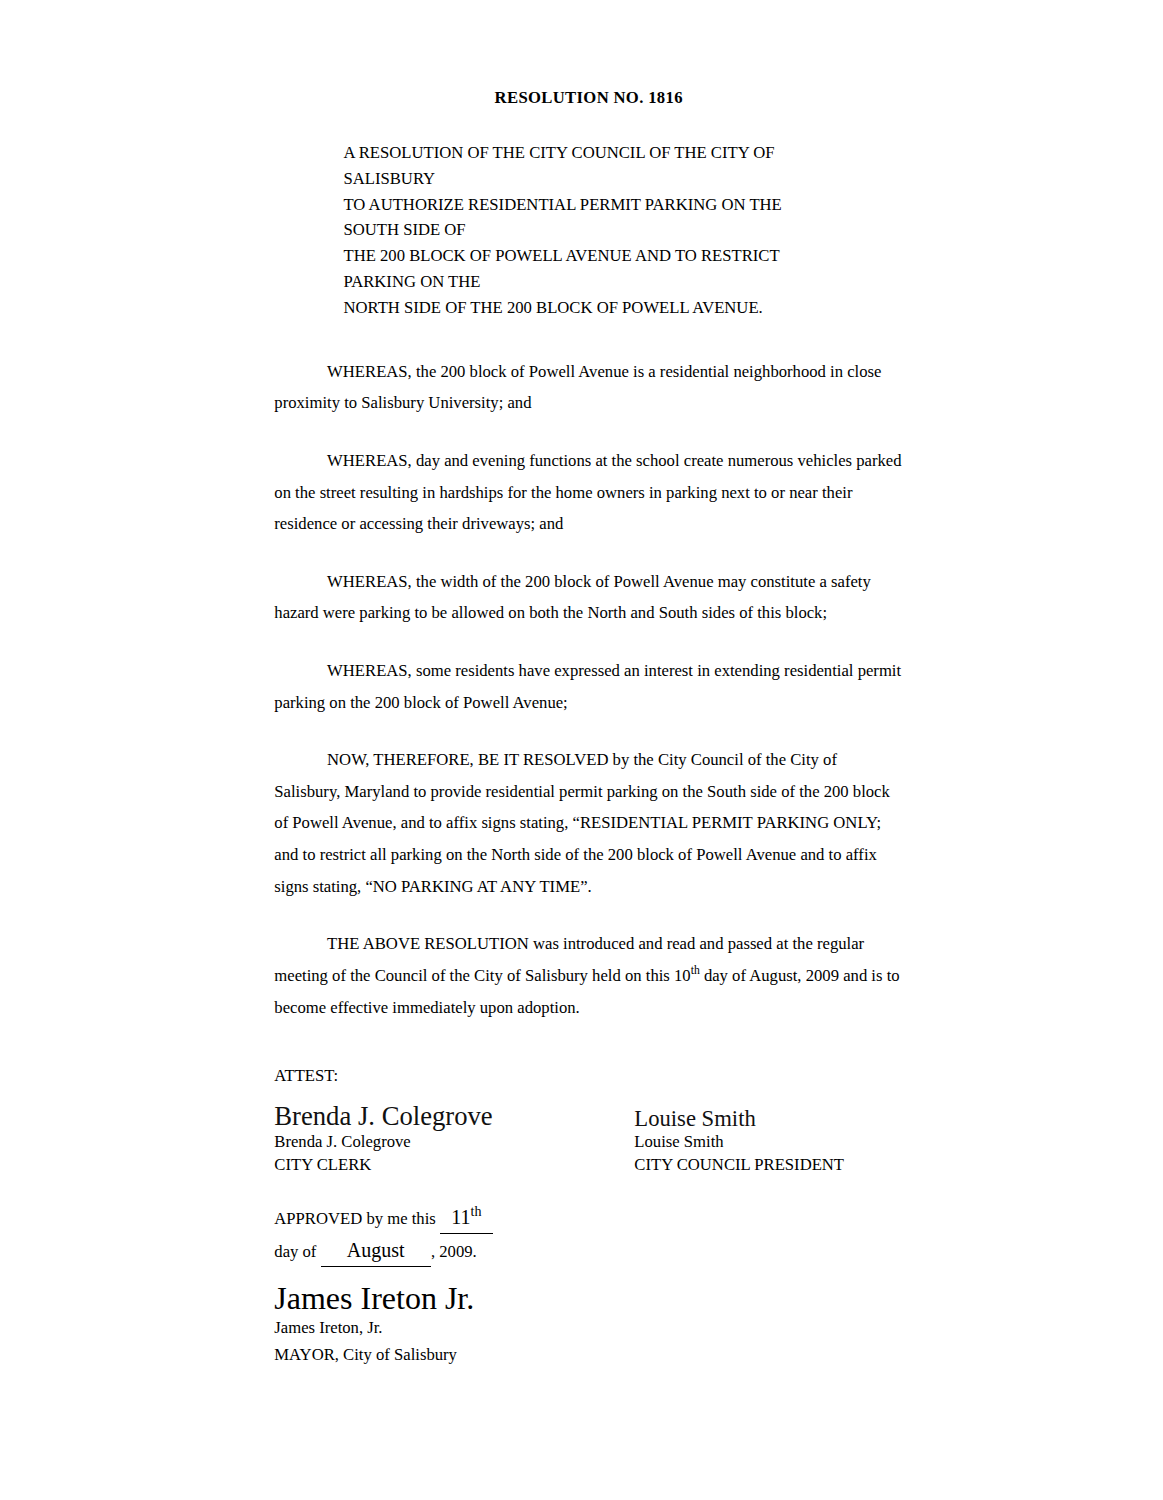RESOLUTION NO. 1816
A RESOLUTION OF THE CITY COUNCIL OF THE CITY OF SALISBURY
TO AUTHORIZE RESIDENTIAL PERMIT PARKING ON THE SOUTH SIDE OF
THE 200 BLOCK OF POWELL AVENUE AND TO RESTRICT PARKING ON THE
NORTH SIDE OF THE 200 BLOCK OF POWELL AVENUE.
WHEREAS, the 200 block of Powell Avenue is a residential neighborhood in close proximity to Salisbury University; and
WHEREAS, day and evening functions at the school create numerous vehicles parked on the street resulting in hardships for the home owners in parking next to or near their residence or accessing their driveways; and
WHEREAS, the width of the 200 block of Powell Avenue may constitute a safety hazard were parking to be allowed on both the North and South sides of this block;
WHEREAS, some residents have expressed an interest in extending residential permit parking on the 200 block of Powell Avenue;
NOW, THEREFORE, BE IT RESOLVED by the City Council of the City of Salisbury, Maryland to provide residential permit parking on the South side of the 200 block of Powell Avenue, and to affix signs stating, “RESIDENTIAL PERMIT PARKING ONLY; and to restrict all parking on the North side of the 200 block of Powell Avenue and to affix signs stating, “NO PARKING AT ANY TIME”.
THE ABOVE RESOLUTION was introduced and read and passed at the regular meeting of the Council of the City of Salisbury held on this 10th day of August, 2009 and is to become effective immediately upon adoption.
ATTEST:
Brenda J. Colegrove
Brenda J. Colegrove
CITY CLERK
Louise Smith
Louise Smith
CITY COUNCIL PRESIDENT
APPROVED by me this 11th
day of August, 2009.
James Ireton Jr.
James Ireton, Jr.
MAYOR, City of Salisbury